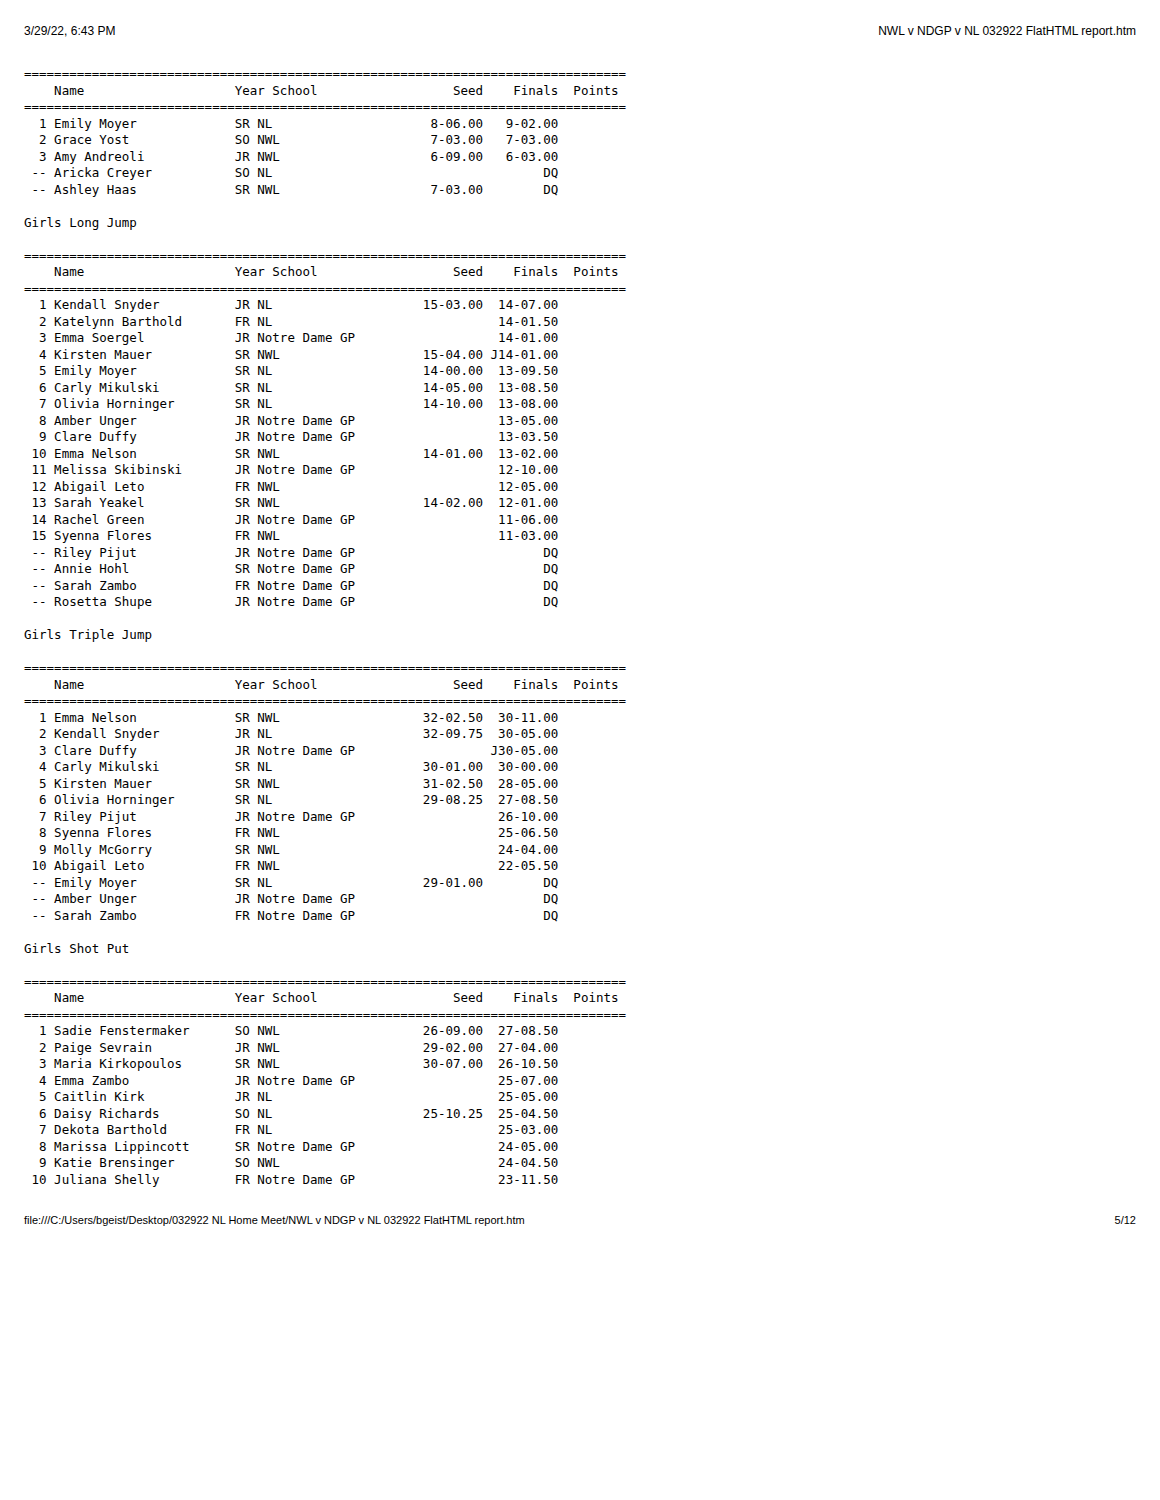3/29/22, 6:43 PM NWL v NDGP v NL 032922 FlatHTML report.htm
================================================================================
    Name                    Year School                  Seed    Finals  Points
================================================================================
  1 Emily Moyer             SR NL                     8-06.00   9-02.00
  2 Grace Yost              SO NWL                    7-03.00   7-03.00
  3 Amy Andreoli            JR NWL                    6-09.00   6-03.00
 -- Aricka Creyer           SO NL                                    DQ
 -- Ashley Haas             SR NWL                    7-03.00        DQ

Girls Long Jump

================================================================================
    Name                    Year School                  Seed    Finals  Points
================================================================================
  1 Kendall Snyder          JR NL                    15-03.00  14-07.00
  2 Katelynn Barthold       FR NL                              14-01.50
  3 Emma Soergel            JR Notre Dame GP                   14-01.00
  4 Kirsten Mauer           SR NWL                   15-04.00 J14-01.00
  5 Emily Moyer             SR NL                    14-00.00  13-09.50
  6 Carly Mikulski          SR NL                    14-05.00  13-08.50
  7 Olivia Horninger        SR NL                    14-10.00  13-08.00
  8 Amber Unger             JR Notre Dame GP                   13-05.00
  9 Clare Duffy             JR Notre Dame GP                   13-03.50
 10 Emma Nelson             SR NWL                   14-01.00  13-02.00
 11 Melissa Skibinski       JR Notre Dame GP                   12-10.00
 12 Abigail Leto            FR NWL                             12-05.00
 13 Sarah Yeakel            SR NWL                   14-02.00  12-01.00
 14 Rachel Green            JR Notre Dame GP                   11-06.00
 15 Syenna Flores           FR NWL                             11-03.00
 -- Riley Pijut             JR Notre Dame GP                         DQ
 -- Annie Hohl              SR Notre Dame GP                         DQ
 -- Sarah Zambo             FR Notre Dame GP                         DQ
 -- Rosetta Shupe           JR Notre Dame GP                         DQ

Girls Triple Jump

================================================================================
    Name                    Year School                  Seed    Finals  Points
================================================================================
  1 Emma Nelson             SR NWL                   32-02.50  30-11.00
  2 Kendall Snyder          JR NL                    32-09.75  30-05.00
  3 Clare Duffy             JR Notre Dame GP                  J30-05.00
  4 Carly Mikulski          SR NL                    30-01.00  30-00.00
  5 Kirsten Mauer           SR NWL                   31-02.50  28-05.00
  6 Olivia Horninger        SR NL                    29-08.25  27-08.50
  7 Riley Pijut             JR Notre Dame GP                   26-10.00
  8 Syenna Flores           FR NWL                             25-06.50
  9 Molly McGorry           SR NWL                             24-04.00
 10 Abigail Leto            FR NWL                             22-05.50
 -- Emily Moyer             SR NL                    29-01.00        DQ
 -- Amber Unger             JR Notre Dame GP                         DQ
 -- Sarah Zambo             FR Notre Dame GP                         DQ

Girls Shot Put

================================================================================
    Name                    Year School                  Seed    Finals  Points
================================================================================
  1 Sadie Fenstermaker      SO NWL                   26-09.00  27-08.50
  2 Paige Sevrain           JR NWL                   29-02.00  27-04.00
  3 Maria Kirkopoulos       SR NWL                   30-07.00  26-10.50
  4 Emma Zambo              JR Notre Dame GP                   25-07.00
  5 Caitlin Kirk            JR NL                              25-05.00
  6 Daisy Richards          SO NL                    25-10.25  25-04.50
  7 Dekota Barthold         FR NL                              25-03.00
  8 Marissa Lippincott      SR Notre Dame GP                   24-05.00
  9 Katie Brensinger        SO NWL                             24-04.50
 10 Juliana Shelly          FR Notre Dame GP                   23-11.50
file:///C:/Users/bgeist/Desktop/032922 NL Home Meet/NWL v NDGP v NL 032922 FlatHTML report.htm 5/12